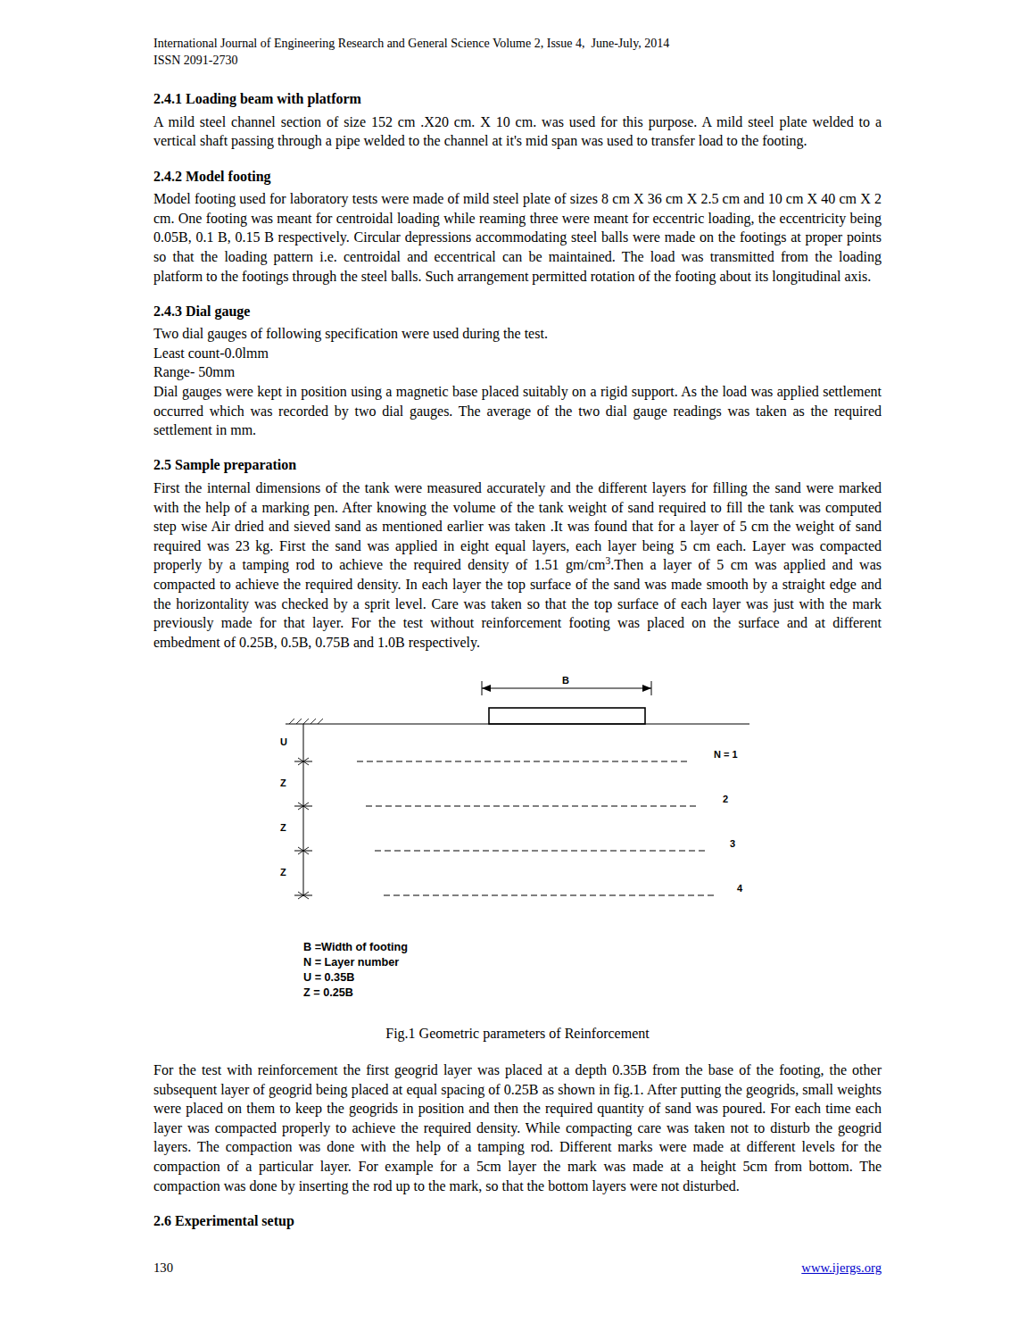International Journal of Engineering Research and General Science Volume 2, Issue 4, June-July, 2014
ISSN 2091-2730
2.4.1 Loading beam with platform
A mild steel channel section of size 152 cm .X20 cm. X 10 cm. was used for this purpose. A mild steel plate welded to a vertical shaft passing through a pipe welded to the channel at it's mid span was used to transfer load to the footing.
2.4.2 Model footing
Model footing used for laboratory tests were made of mild steel plate of sizes 8 cm X 36 cm X 2.5 cm and 10 cm X 40 cm X 2 cm. One footing was meant for centroidal loading while reaming three were meant for eccentric loading, the eccentricity being 0.05B, 0.1 B, 0.15 B respectively. Circular depressions accommodating steel balls were made on the footings at proper points so that the loading pattern i.e. centroidal and eccentrical can be maintained. The load was transmitted from the loading platform to the footings through the steel balls. Such arrangement permitted rotation of the footing about its longitudinal axis.
2.4.3 Dial gauge
Two dial gauges of following specification were used during the test.
Least count-0.0lmm
Range- 50mm
Dial gauges were kept in position using a magnetic base placed suitably on a rigid support. As the load was applied settlement occurred which was recorded by two dial gauges. The average of the two dial gauge readings was taken as the required settlement in mm.
2.5 Sample preparation
First the internal dimensions of the tank were measured accurately and the different layers for filling the sand were marked with the help of a marking pen. After knowing the volume of the tank weight of sand required to fill the tank was computed step wise Air dried and sieved sand as mentioned earlier was taken .It was found that for a layer of 5 cm the weight of sand required was 23 kg. First the sand was applied in eight equal layers, each layer being 5 cm each. Layer was compacted properly by a tamping rod to achieve the required density of 1.51 gm/cm3.Then a layer of 5 cm was applied and was compacted to achieve the required density. In each layer the top surface of the sand was made smooth by a straight edge and the horizontality was checked by a sprit level. Care was taken so that the top surface of each layer was just with the mark previously made for that layer. For the test without reinforcement footing was placed on the surface and at different embedment of 0.25B, 0.5B, 0.75B and 1.0B respectively.
B U Z Z Z N = 1 2 3 4
B =Width of footing
N = Layer number
U = 0.35B
Z = 0.25B
Fig.1 Geometric parameters of Reinforcement
For the test with reinforcement the first geogrid layer was placed at a depth 0.35B from the base of the footing, the other subsequent layer of geogrid being placed at equal spacing of 0.25B as shown in fig.1. After putting the geogrids, small weights were placed on them to keep the geogrids in position and then the required quantity of sand was poured. For each time each layer was compacted properly to achieve the required density. While compacting care was taken not to disturb the geogrid layers. The compaction was done with the help of a tamping rod. Different marks were made at different levels for the compaction of a particular layer. For example for a 5cm layer the mark was made at a height 5cm from bottom. The compaction was done by inserting the rod up to the mark, so that the bottom layers were not disturbed.
2.6 Experimental setup
130 www.ijergs.org